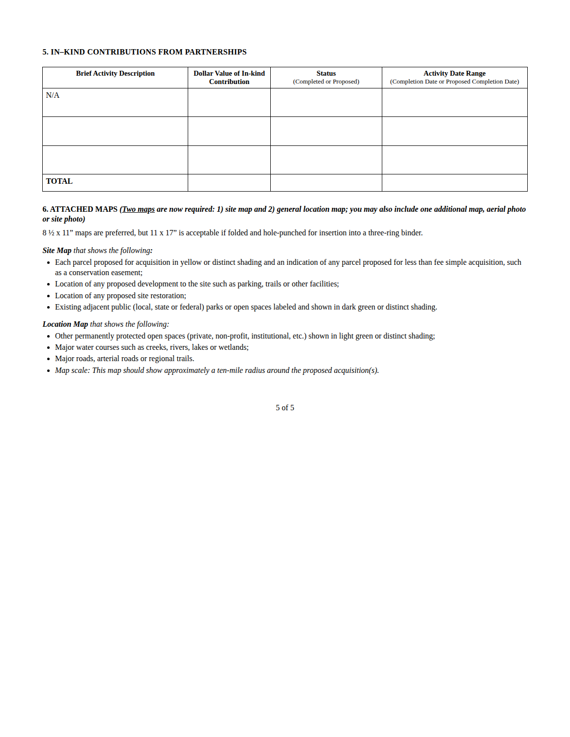5. IN–KIND CONTRIBUTIONS FROM PARTNERSHIPS
| Brief Activity Description | Dollar Value of In-kind Contribution | Status (Completed or Proposed) | Activity Date Range (Completion Date or Proposed Completion Date) |
| --- | --- | --- | --- |
| N/A | | | |
| TOTAL | | | |
6. ATTACHED MAPS (Two maps are now required: 1) site map and 2) general location map; you may also include one additional map, aerial photo or site photo)
8 ½ x 11” maps are preferred, but 11 x 17” is acceptable if folded and hole-punched for insertion into a three-ring binder.
Site Map that shows the following:
Each parcel proposed for acquisition in yellow or distinct shading and an indication of any parcel proposed for less than fee simple acquisition, such as a conservation easement;
Location of any proposed development to the site such as parking, trails or other facilities;
Location of any proposed site restoration;
Existing adjacent public (local, state or federal) parks or open spaces labeled and shown in dark green or distinct shading.
Location Map that shows the following:
Other permanently protected open spaces (private, non-profit, institutional, etc.) shown in light green or distinct shading;
Major water courses such as creeks, rivers, lakes or wetlands;
Major roads, arterial roads or regional trails.
Map scale: This map should show approximately a ten-mile radius around the proposed acquisition(s).
5 of 5